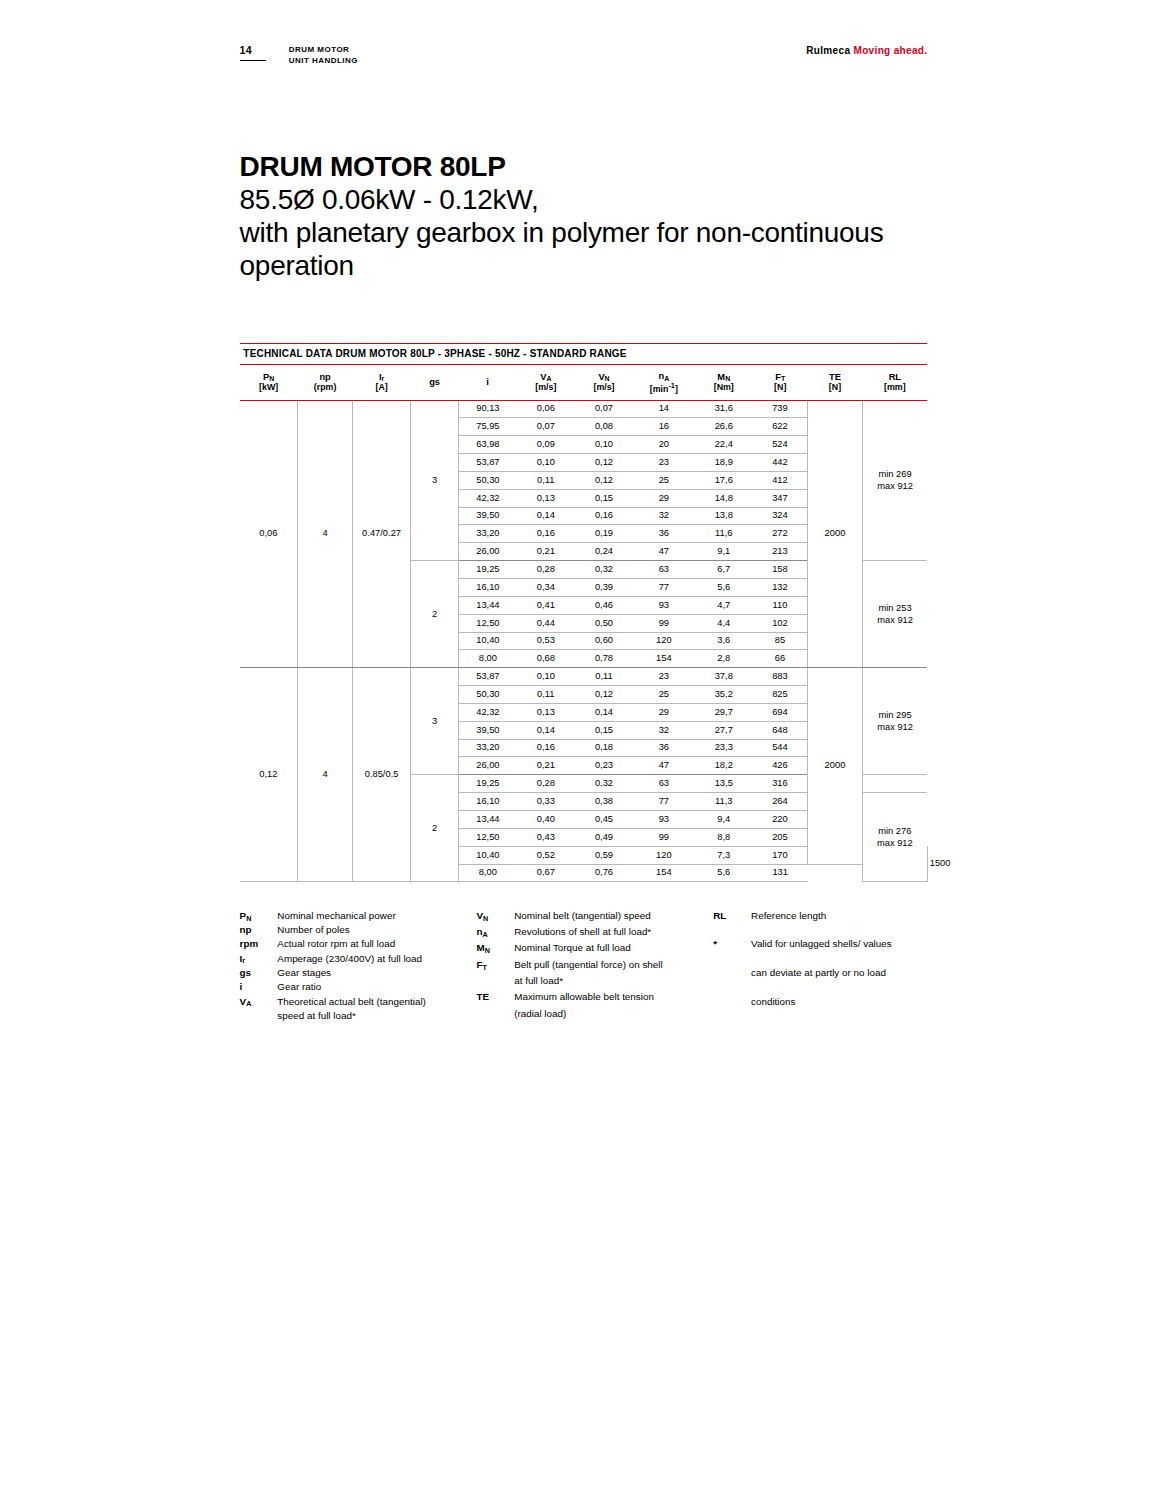14
DRUM MOTOR
UNIT HANDLING
Rulmeca Moving ahead.
DRUM MOTOR 80LP 85.5Ø 0.06kW - 0.12kW, with planetary gearbox in polymer for non-continuous operation
TECHNICAL DATA DRUM MOTOR 80LP - 3PHASE - 50HZ - STANDARD RANGE
| P N [kW] | np (rpm) | I r [A] | gs | i | V A [m/s] | V N [m/s] | n A [min -1 ] | M N [Nm] | F T [N] | TE [N] | RL [mm] |
| --- | --- | --- | --- | --- | --- | --- | --- | --- | --- | --- | --- |
| 0,06 | 4 | 0.47/0.27 | 3 | 90,13 | 0,06 | 0,07 | 14 | 31,6 | 739 | 2000 | min 269 max 912 |
| 75,95 | 0,07 | 0,08 | 16 | 26,6 | 622 |
| 63,98 | 0,09 | 0,10 | 20 | 22,4 | 524 |
| 53,87 | 0,10 | 0,12 | 23 | 18,9 | 442 |
| 50,30 | 0,11 | 0,12 | 25 | 17,6 | 412 |
| 42,32 | 0,13 | 0,15 | 29 | 14,8 | 347 |
| 39,50 | 0,14 | 0,16 | 32 | 13,8 | 324 |
| 33,20 | 0,16 | 0,19 | 36 | 11,6 | 272 |
| 26,00 | 0,21 | 0,24 | 47 | 9,1 | 213 |
| 2 | 19,25 | 0,28 | 0,32 | 63 | 6,7 | 158 | min 253 max 912 |
| 16,10 | 0,34 | 0,39 | 77 | 5,6 | 132 |
| 13,44 | 0,41 | 0,46 | 93 | 4,7 | 110 |
| 12,50 | 0,44 | 0,50 | 99 | 4,4 | 102 |
| 10,40 | 0,53 | 0,60 | 120 | 3,6 | 85 |
| 8,00 | 0,68 | 0,78 | 154 | 2,8 | 66 |
| 0,12 | 4 | 0.85/0.5 | 3 | 53,87 | 0,10 | 0,11 | 23 | 37,8 | 883 | 2000 | min 295 max 912 |
| 50,30 | 0,11 | 0,12 | 25 | 35,2 | 825 |
| 42,32 | 0,13 | 0,14 | 29 | 29,7 | 694 |
| 39,50 | 0,14 | 0,15 | 32 | 27,7 | 648 |
| 33,20 | 0,16 | 0,18 | 36 | 23,3 | 544 |
| 26,00 | 0,21 | 0,23 | 47 | 18,2 | 426 |
| 2 | 19,25 | 0,28 | 0,32 | 63 | 13,5 | 316 | |
| 16,10 | 0,33 | 0,38 | 77 | 11,3 | 264 | min 276 max 912 |
| 13,44 | 0,40 | 0,45 | 93 | 9,4 | 220 |
| 12,50 | 0,43 | 0,49 | 99 | 8,8 | 205 |
| 10,40 | 0,52 | 0,59 | 120 | 7,3 | 170 | 1500 |
| 8,00 | 0,67 | 0,76 | 154 | 5,6 | 131 |
PN
Nominal mechanical power
np
Number of poles
rpm
Actual rotor rpm at full load
Ir
Amperage (230/400V) at full load
gs
Gear stages
i
Gear ratio
VA
Theoretical actual belt (tangential)
speed at full load*
VN
Nominal belt (tangential) speed
nA
Revolutions of shell at full load*
MN
Nominal Torque at full load
FT
Belt pull (tangential force) on shell
at full load*
TE
Maximum allowable belt tension
(radial load)
RL
Reference length
*
Valid for unlagged shells/ values
can deviate at partly or no load
conditions